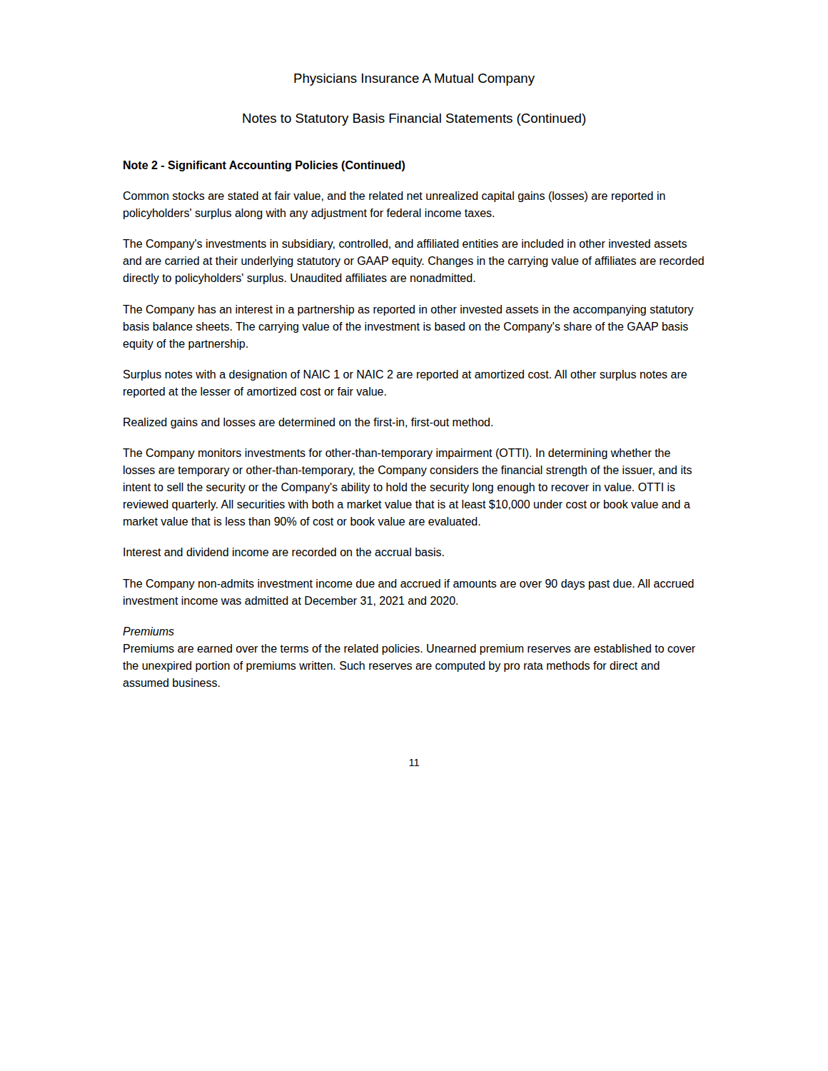Physicians Insurance A Mutual Company
Notes to Statutory Basis Financial Statements (Continued)
Note 2 - Significant Accounting Policies (Continued)
Common stocks are stated at fair value, and the related net unrealized capital gains (losses) are reported in policyholders' surplus along with any adjustment for federal income taxes.
The Company's investments in subsidiary, controlled, and affiliated entities are included in other invested assets and are carried at their underlying statutory or GAAP equity. Changes in the carrying value of affiliates are recorded directly to policyholders' surplus. Unaudited affiliates are nonadmitted.
The Company has an interest in a partnership as reported in other invested assets in the accompanying statutory basis balance sheets. The carrying value of the investment is based on the Company's share of the GAAP basis equity of the partnership.
Surplus notes with a designation of NAIC 1 or NAIC 2 are reported at amortized cost. All other surplus notes are reported at the lesser of amortized cost or fair value.
Realized gains and losses are determined on the first-in, first-out method.
The Company monitors investments for other-than-temporary impairment (OTTI). In determining whether the losses are temporary or other-than-temporary, the Company considers the financial strength of the issuer, and its intent to sell the security or the Company's ability to hold the security long enough to recover in value. OTTI is reviewed quarterly. All securities with both a market value that is at least $10,000 under cost or book value and a market value that is less than 90% of cost or book value are evaluated.
Interest and dividend income are recorded on the accrual basis.
The Company non-admits investment income due and accrued if amounts are over 90 days past due. All accrued investment income was admitted at December 31, 2021 and 2020.
Premiums
Premiums are earned over the terms of the related policies. Unearned premium reserves are established to cover the unexpired portion of premiums written. Such reserves are computed by pro rata methods for direct and assumed business.
11